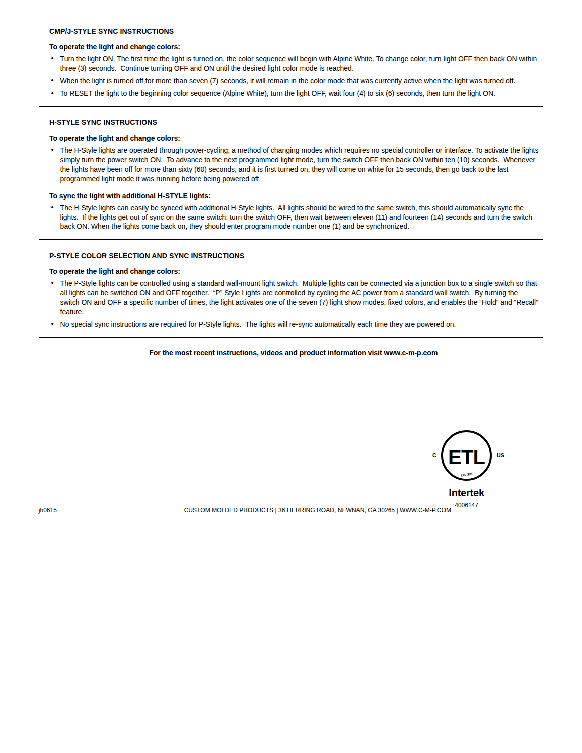CMP/J-STYLE SYNC INSTRUCTIONS
To operate the light and change colors:
Turn the light ON. The first time the light is turned on, the color sequence will begin with Alpine White. To change color, turn light OFF then back ON within three (3) seconds. Continue turning OFF and ON until the desired light color mode is reached.
When the light is turned off for more than seven (7) seconds, it will remain in the color mode that was currently active when the light was turned off.
To RESET the light to the beginning color sequence (Alpine White), turn the light OFF, wait four (4) to six (6) seconds, then turn the light ON.
H-STYLE SYNC INSTRUCTIONS
To operate the light and change colors:
The H-Style lights are operated through power-cycling; a method of changing modes which requires no special controller or interface. To activate the lights simply turn the power switch ON. To advance to the next programmed light mode, turn the switch OFF then back ON within ten (10) seconds. Whenever the lights have been off for more than sixty (60) seconds, and it is first turned on, they will come on white for 15 seconds, then go back to the last programmed light mode it was running before being powered off.
To sync the light with additional H-STYLE lights:
The H-Style lights can easily be synced with additional H-Style lights. All lights should be wired to the same switch, this should automatically sync the lights. If the lights get out of sync on the same switch: turn the switch OFF, then wait between eleven (11) and fourteen (14) seconds and turn the switch back ON. When the lights come back on, they should enter program mode number one (1) and be synchronized.
P-STYLE COLOR SELECTION AND SYNC INSTRUCTIONS
To operate the light and change colors:
The P-Style lights can be controlled using a standard wall-mount light switch. Multiple lights can be connected via a junction box to a single switch so that all lights can be switched ON and OFF together. “P” Style Lights are controlled by cycling the AC power from a standard wall switch. By turning the switch ON and OFF a specific number of times, the light activates one of the seven (7) light show modes, fixed colors, and enables the “Hold” and “Recall” feature.
No special sync instructions are required for P-Style lights. The lights will re-sync automatically each time they are powered on.
For the most recent instructions, videos and product information visit www.c-m-p.com
C
ETL
US LISTED
Intertek
4006147
jh0615 CUSTOM MOLDED PRODUCTS | 36 HERRING ROAD, NEWNAN, GA 30265 | WWW.C-M-P.COM